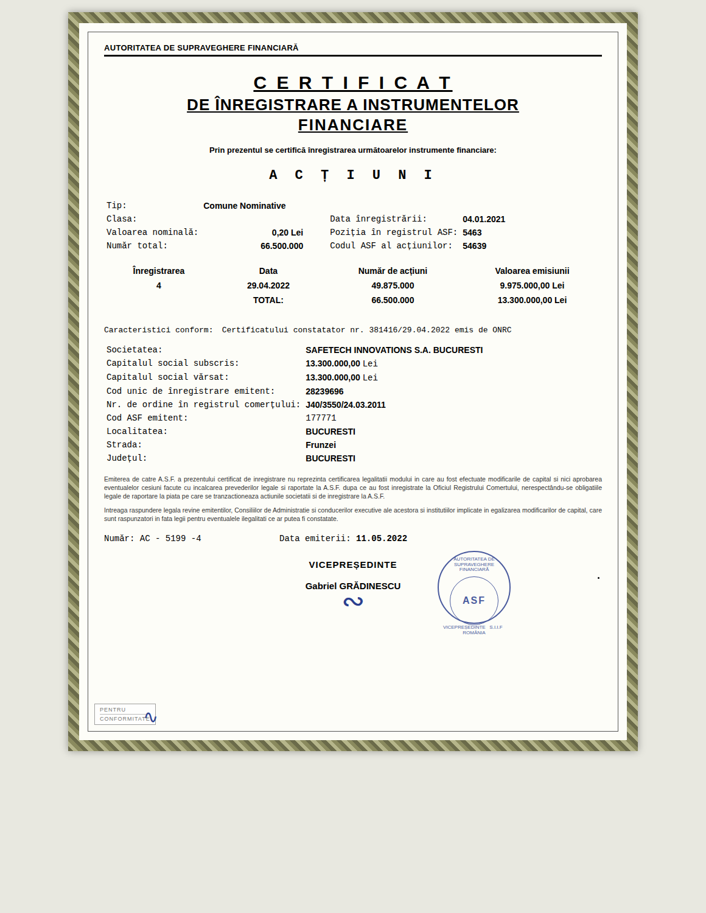AUTORITATEA DE SUPRAVEGHERE FINANCIARĂ
C E R T I F I C A T
DE ÎNREGISTRARE A INSTRUMENTELOR
FINANCIARE
Prin prezentul se certifică înregistrarea următoarelor instrumente financiare:
A C Ț I U N I
| Tip: | Comune Nominative |
| Clasa: | | Data înregistrării: | 04.01.2021 |
| Valoarea nominală: | 0,20 Lei | Poziția în registrul ASF: | 5463 |
| Număr total: | 66.500.000 | Codul ASF al acțiunilor: | 54639 |
| Înregistrarea | Data | Număr de acțiuni | Valoarea emisiunii |
| --- | --- | --- | --- |
| 4 | 29.04.2022 | 49.875.000 | 9.975.000,00 Lei |
| | TOTAL: | 66.500.000 | 13.300.000,00 Lei |
Caracteristici conform: Certificatului constatator nr. 381416/29.04.2022 emis de ONRC
| Societatea: | SAFETECH INNOVATIONS S.A. BUCURESTI |
| Capitalul social subscris: | 13.300.000,00 Lei |
| Capitalul social vărsat: | 13.300.000,00 Lei |
| Cod unic de înregistrare emitent: | 28239696 |
| Nr. de ordine în registrul comerțului: | J40/3550/24.03.2011 |
| Cod ASF emitent: | 177771 |
| Localitatea: | BUCURESTI |
| Strada: | Frunzei |
| Județul: | BUCURESTI |
Emiterea de catre A.S.F. a prezentului certificat de inregistrare nu reprezinta certificarea legalitatii modului in care au fost efectuate modificarile de capital si nici aprobarea eventualelor cesiuni facute cu incalcarea prevederilor legale si raportate la A.S.F. dupa ce au fost inregistrate la Oficiul Registrului Comertului, nerespectându-se obligatiile legale de raportare la piata pe care se tranzactioneaza actiunile societatii si de inregistrare la A.S.F.
Intreaga raspundere legala revine emitentilor, Consiliilor de Administratie si conducerilor executive ale acestora si institutiilor implicate in egalizarea modificarilor de capital, care sunt raspunzatori in fata legii pentru eventualele ilegalitati ce ar putea fi constatate.
Număr: AC - 5199 -4 Data emiterii: 11.05.2022
VICEPREȘEDINTE
Gabriel GRĂDINESCU
∾
AUTORITATEA DE SUPRAVEGHERE FINANCIARĂ
ASF
VICEPREȘEDINTE S.I.I.F ROMÂNIA
PENTRU
CONFORMITATE
∿